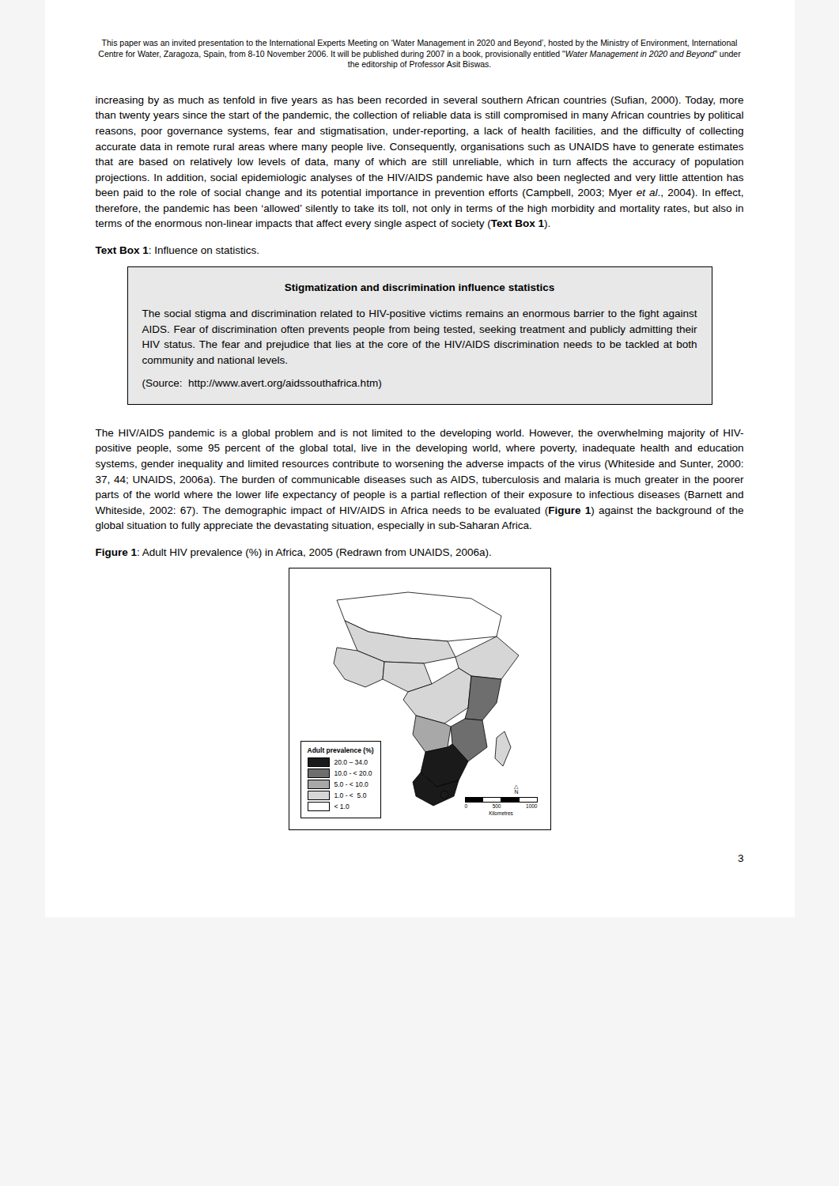This paper was an invited presentation to the International Experts Meeting on ‘Water Management in 2020 and Beyond’, hosted by the Ministry of Environment, International Centre for Water, Zaragoza, Spain, from 8-10 November 2006. It will be published during 2007 in a book, provisionally entitled "Water Management in 2020 and Beyond" under the editorship of Professor Asit Biswas.
increasing by as much as tenfold in five years as has been recorded in several southern African countries (Sufian, 2000). Today, more than twenty years since the start of the pandemic, the collection of reliable data is still compromised in many African countries by political reasons, poor governance systems, fear and stigmatisation, under-reporting, a lack of health facilities, and the difficulty of collecting accurate data in remote rural areas where many people live. Consequently, organisations such as UNAIDS have to generate estimates that are based on relatively low levels of data, many of which are still unreliable, which in turn affects the accuracy of population projections. In addition, social epidemiologic analyses of the HIV/AIDS pandemic have also been neglected and very little attention has been paid to the role of social change and its potential importance in prevention efforts (Campbell, 2003; Myer et al., 2004). In effect, therefore, the pandemic has been ‘allowed’ silently to take its toll, not only in terms of the high morbidity and mortality rates, but also in terms of the enormous non-linear impacts that affect every single aspect of society (Text Box 1).
Text Box 1: Influence on statistics.
Stigmatization and discrimination influence statistics
The social stigma and discrimination related to HIV-positive victims remains an enormous barrier to the fight against AIDS. Fear of discrimination often prevents people from being tested, seeking treatment and publicly admitting their HIV status. The fear and prejudice that lies at the core of the HIV/AIDS discrimination needs to be tackled at both community and national levels.
(Source: http://www.avert.org/aidssouthafrica.htm)
The HIV/AIDS pandemic is a global problem and is not limited to the developing world. However, the overwhelming majority of HIV-positive people, some 95 percent of the global total, live in the developing world, where poverty, inadequate health and education systems, gender inequality and limited resources contribute to worsening the adverse impacts of the virus (Whiteside and Sunter, 2000: 37, 44; UNAIDS, 2006a). The burden of communicable diseases such as AIDS, tuberculosis and malaria is much greater in the poorer parts of the world where the lower life expectancy of people is a partial reflection of their exposure to infectious diseases (Barnett and Whiteside, 2002: 67). The demographic impact of HIV/AIDS in Africa needs to be evaluated (Figure 1) against the background of the global situation to fully appreciate the devastating situation, especially in sub-Saharan Africa.
Figure 1: Adult HIV prevalence (%) in Africa, 2005 (Redrawn from UNAIDS, 2006a).
Adult prevalence (%)
20.0 – 34.0
10.0 - < 20.0
5.0 - < 10.0
1.0 - < 5.0
< 1.0
△
N
05001000
Kilometres
3